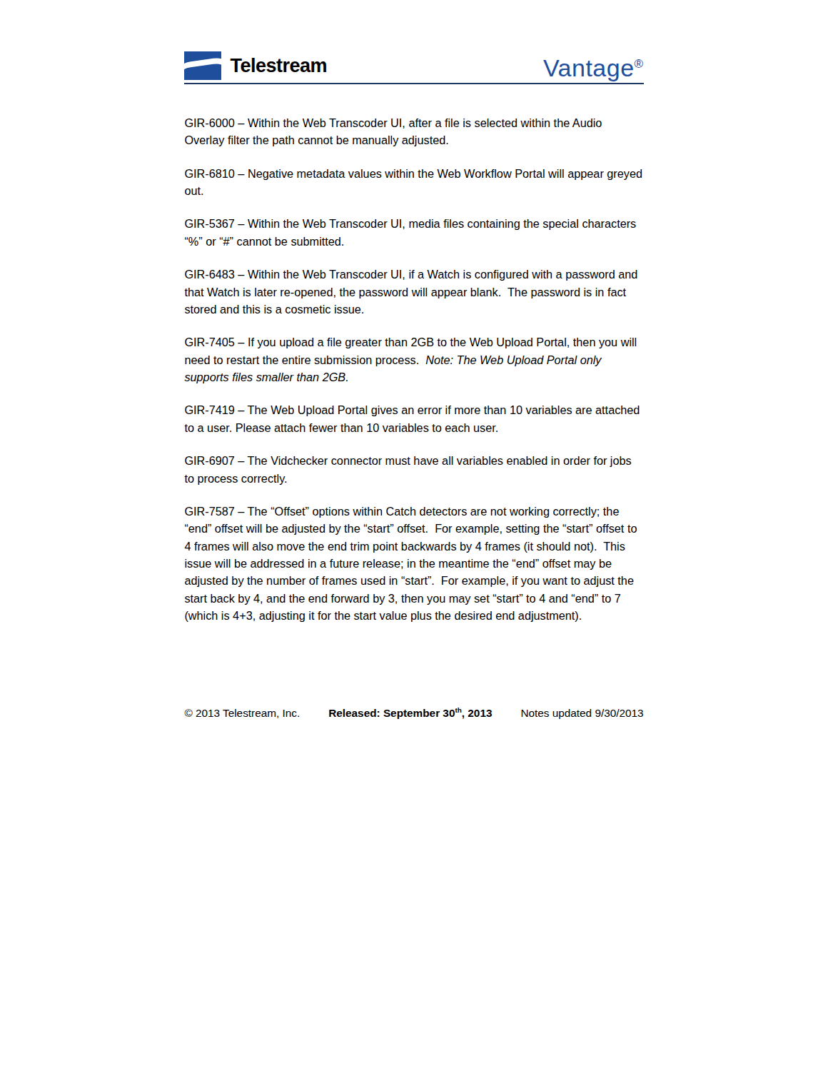Telestream
Vantage®
GIR-6000 – Within the Web Transcoder UI, after a file is selected within the Audio Overlay filter the path cannot be manually adjusted.
GIR-6810 – Negative metadata values within the Web Workflow Portal will appear greyed out.
GIR-5367 – Within the Web Transcoder UI, media files containing the special characters “%” or “#” cannot be submitted.
GIR-6483 – Within the Web Transcoder UI, if a Watch is configured with a password and that Watch is later re-opened, the password will appear blank. The password is in fact stored and this is a cosmetic issue.
GIR-7405 – If you upload a file greater than 2GB to the Web Upload Portal, then you will need to restart the entire submission process. Note: The Web Upload Portal only supports files smaller than 2GB.
GIR-7419 – The Web Upload Portal gives an error if more than 10 variables are attached to a user. Please attach fewer than 10 variables to each user.
GIR-6907 – The Vidchecker connector must have all variables enabled in order for jobs to process correctly.
GIR-7587 – The “Offset” options within Catch detectors are not working correctly; the “end” offset will be adjusted by the “start” offset. For example, setting the “start” offset to 4 frames will also move the end trim point backwards by 4 frames (it should not). This issue will be addressed in a future release; in the meantime the “end” offset may be adjusted by the number of frames used in “start”. For example, if you want to adjust the start back by 4, and the end forward by 3, then you may set “start” to 4 and “end” to 7 (which is 4+3, adjusting it for the start value plus the desired end adjustment).
© 2013 Telestream, Inc.
Released: September 30th, 2013
Notes updated 9/30/2013